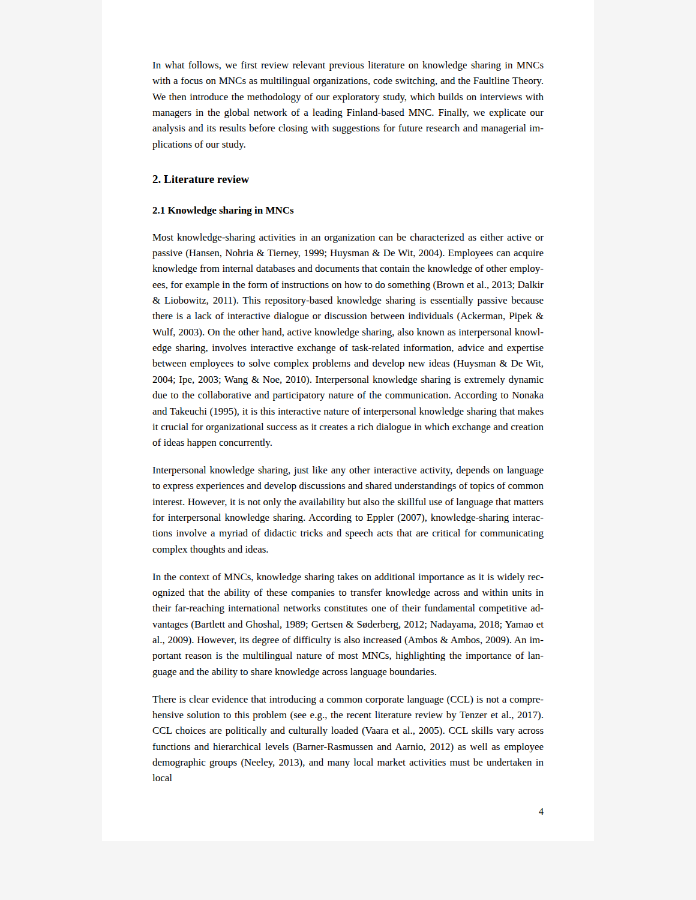In what follows, we first review relevant previous literature on knowledge sharing in MNCs with a focus on MNCs as multilingual organizations, code switching, and the Faultline Theory. We then introduce the methodology of our exploratory study, which builds on interviews with managers in the global network of a leading Finland-based MNC. Finally, we explicate our analysis and its results before closing with suggestions for future research and managerial implications of our study.
2. Literature review
2.1 Knowledge sharing in MNCs
Most knowledge-sharing activities in an organization can be characterized as either active or passive (Hansen, Nohria & Tierney, 1999; Huysman & De Wit, 2004). Employees can acquire knowledge from internal databases and documents that contain the knowledge of other employees, for example in the form of instructions on how to do something (Brown et al., 2013; Dalkir & Liobowitz, 2011). This repository-based knowledge sharing is essentially passive because there is a lack of interactive dialogue or discussion between individuals (Ackerman, Pipek & Wulf, 2003). On the other hand, active knowledge sharing, also known as interpersonal knowledge sharing, involves interactive exchange of task-related information, advice and expertise between employees to solve complex problems and develop new ideas (Huysman & De Wit, 2004; Ipe, 2003; Wang & Noe, 2010). Interpersonal knowledge sharing is extremely dynamic due to the collaborative and participatory nature of the communication. According to Nonaka and Takeuchi (1995), it is this interactive nature of interpersonal knowledge sharing that makes it crucial for organizational success as it creates a rich dialogue in which exchange and creation of ideas happen concurrently.
Interpersonal knowledge sharing, just like any other interactive activity, depends on language to express experiences and develop discussions and shared understandings of topics of common interest. However, it is not only the availability but also the skillful use of language that matters for interpersonal knowledge sharing. According to Eppler (2007), knowledge-sharing interactions involve a myriad of didactic tricks and speech acts that are critical for communicating complex thoughts and ideas.
In the context of MNCs, knowledge sharing takes on additional importance as it is widely recognized that the ability of these companies to transfer knowledge across and within units in their far-reaching international networks constitutes one of their fundamental competitive advantages (Bartlett and Ghoshal, 1989; Gertsen & Søderberg, 2012; Nadayama, 2018; Yamao et al., 2009). However, its degree of difficulty is also increased (Ambos & Ambos, 2009). An important reason is the multilingual nature of most MNCs, highlighting the importance of language and the ability to share knowledge across language boundaries.
There is clear evidence that introducing a common corporate language (CCL) is not a comprehensive solution to this problem (see e.g., the recent literature review by Tenzer et al., 2017). CCL choices are politically and culturally loaded (Vaara et al., 2005). CCL skills vary across functions and hierarchical levels (Barner-Rasmussen and Aarnio, 2012) as well as employee demographic groups (Neeley, 2013), and many local market activities must be undertaken in local
4